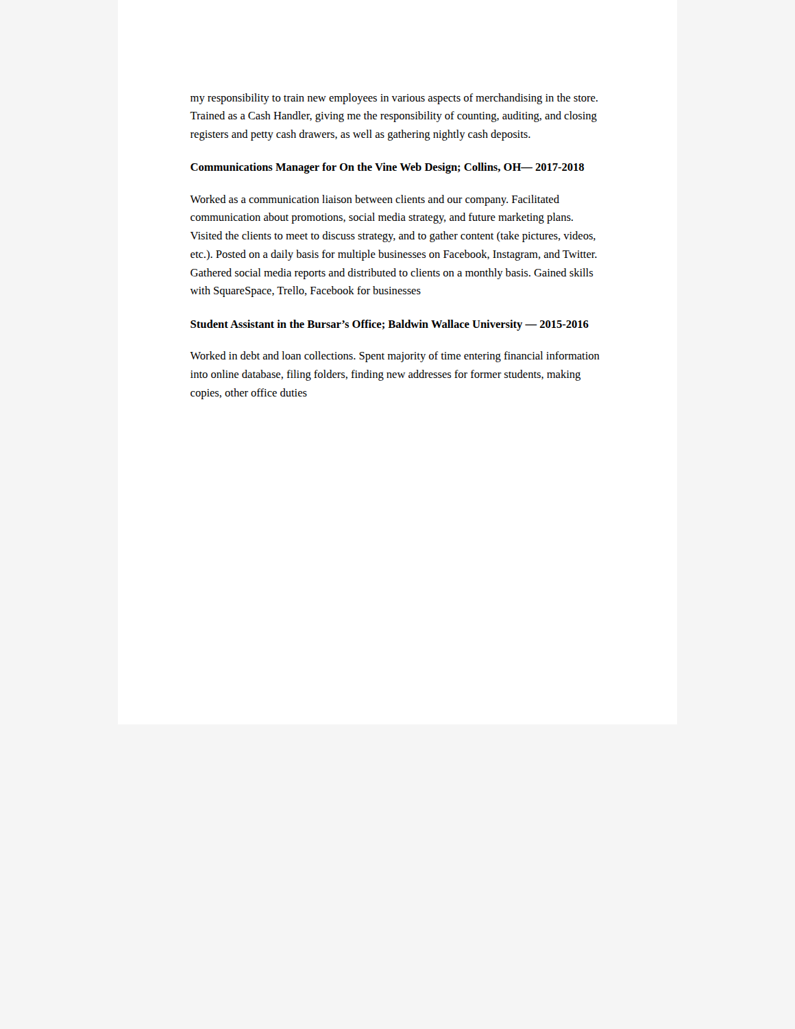my responsibility to train new employees in various aspects of merchandising in the store. Trained as a Cash Handler, giving me the responsibility of counting, auditing, and closing registers and petty cash drawers, as well as gathering nightly cash deposits.
Communications Manager for On the Vine Web Design; Collins, OH— 2017-2018
Worked as a communication liaison between clients and our company. Facilitated communication about promotions, social media strategy, and future marketing plans. Visited the clients to meet to discuss strategy, and to gather content (take pictures, videos, etc.). Posted on a daily basis for multiple businesses on Facebook, Instagram, and Twitter. Gathered social media reports and distributed to clients on a monthly basis. Gained skills with SquareSpace, Trello, Facebook for businesses
Student Assistant in the Bursar’s Office; Baldwin Wallace University — 2015-2016
Worked in debt and loan collections. Spent majority of time entering financial information into online database, filing folders, finding new addresses for former students, making copies, other office duties